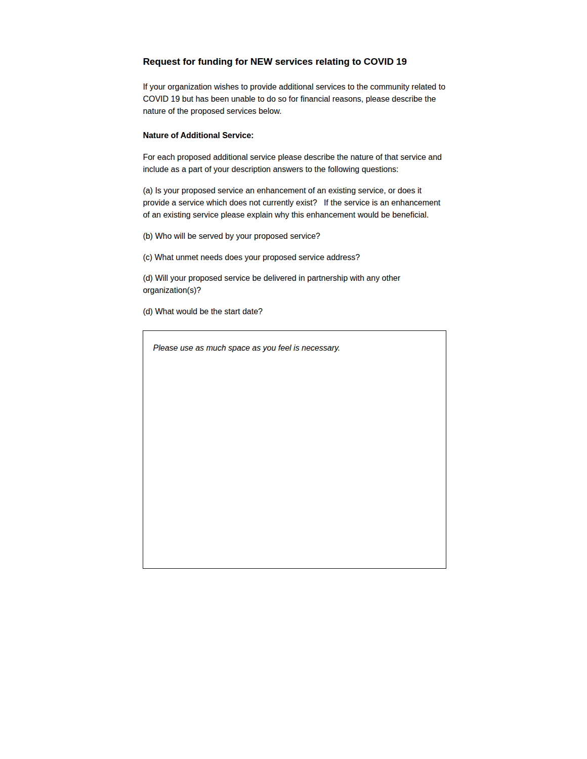Request for funding for NEW services relating to COVID 19
If your organization wishes to provide additional services to the community related to COVID 19 but has been unable to do so for financial reasons, please describe the nature of the proposed services below.
Nature of Additional Service:
For each proposed additional service please describe the nature of that service and include as a part of your description answers to the following questions:
(a) Is your proposed service an enhancement of an existing service, or does it provide a service which does not currently exist? If the service is an enhancement of an existing service please explain why this enhancement would be beneficial.
(b) Who will be served by your proposed service?
(c) What unmet needs does your proposed service address?
(d) Will your proposed service be delivered in partnership with any other organization(s)?
(d) What would be the start date?
Please use as much space as you feel is necessary.